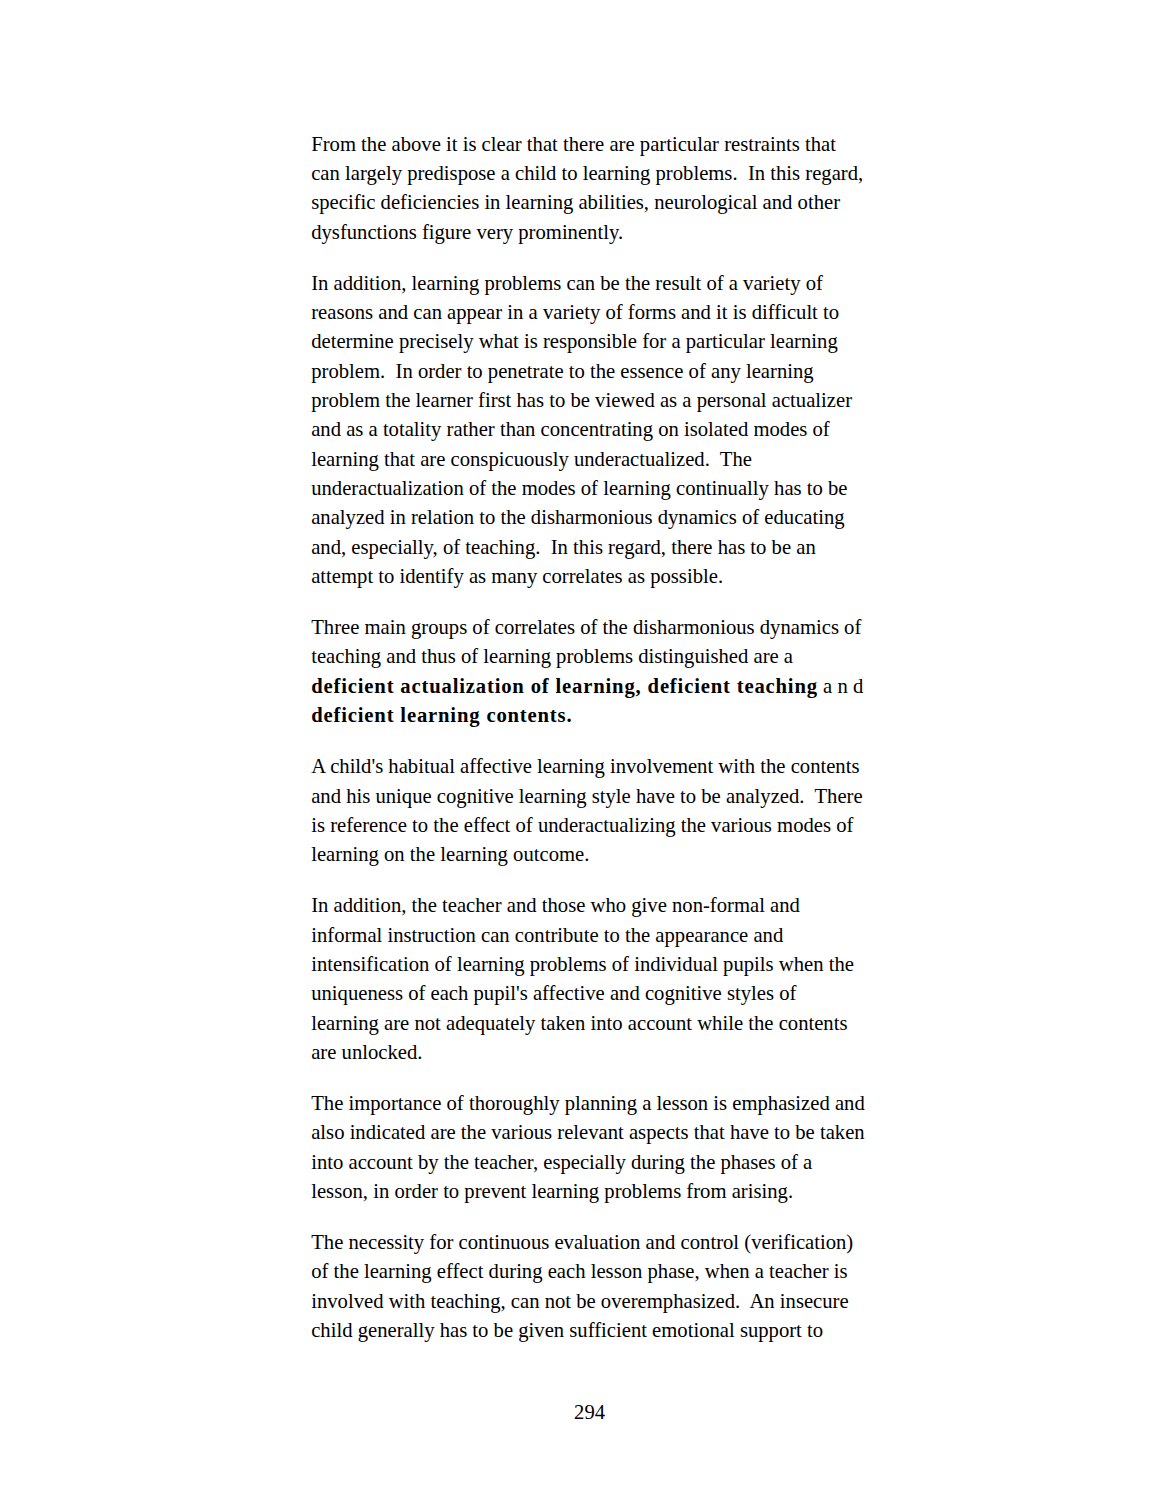From the above it is clear that there are particular restraints that can largely predispose a child to learning problems. In this regard, specific deficiencies in learning abilities, neurological and other dysfunctions figure very prominently.
In addition, learning problems can be the result of a variety of reasons and can appear in a variety of forms and it is difficult to determine precisely what is responsible for a particular learning problem. In order to penetrate to the essence of any learning problem the learner first has to be viewed as a personal actualizer and as a totality rather than concentrating on isolated modes of learning that are conspicuously underactualized. The underactualization of the modes of learning continually has to be analyzed in relation to the disharmonious dynamics of educating and, especially, of teaching. In this regard, there has to be an attempt to identify as many correlates as possible.
Three main groups of correlates of the disharmonious dynamics of teaching and thus of learning problems distinguished are a deficient actualization of learning, deficient teaching a n d deficient learning contents.
A child's habitual affective learning involvement with the contents and his unique cognitive learning style have to be analyzed. There is reference to the effect of underactualizing the various modes of learning on the learning outcome.
In addition, the teacher and those who give non-formal and informal instruction can contribute to the appearance and intensification of learning problems of individual pupils when the uniqueness of each pupil's affective and cognitive styles of learning are not adequately taken into account while the contents are unlocked.
The importance of thoroughly planning a lesson is emphasized and also indicated are the various relevant aspects that have to be taken into account by the teacher, especially during the phases of a lesson, in order to prevent learning problems from arising.
The necessity for continuous evaluation and control (verification) of the learning effect during each lesson phase, when a teacher is involved with teaching, can not be overemphasized. An insecure child generally has to be given sufficient emotional support to
294